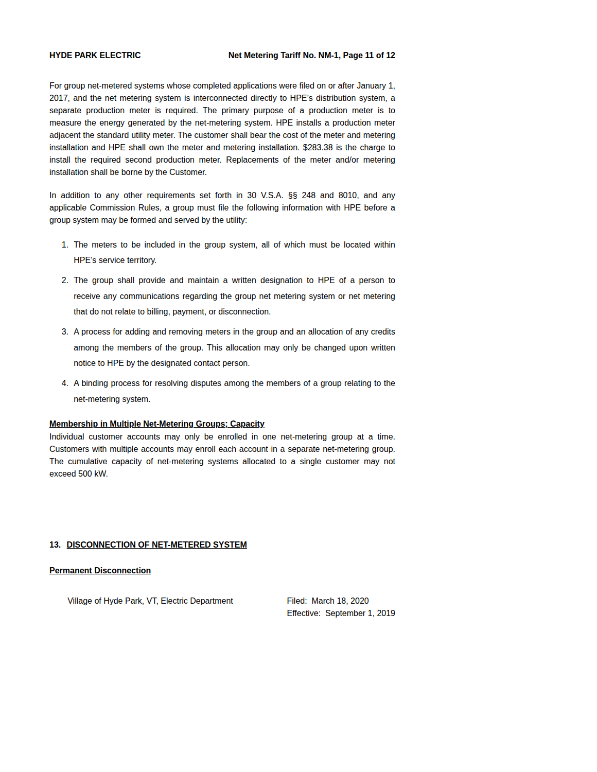HYDE PARK ELECTRIC
Net Metering Tariff No. NM-1, Page 11 of 12
For group net-metered systems whose completed applications were filed on or after January 1, 2017, and the net metering system is interconnected directly to HPE’s distribution system, a separate production meter is required. The primary purpose of a production meter is to measure the energy generated by the net-metering system. HPE installs a production meter adjacent the standard utility meter. The customer shall bear the cost of the meter and metering installation and HPE shall own the meter and metering installation. $283.38 is the charge to install the required second production meter. Replacements of the meter and/or metering installation shall be borne by the Customer.
In addition to any other requirements set forth in 30 V.S.A. §§ 248 and 8010, and any applicable Commission Rules, a group must file the following information with HPE before a group system may be formed and served by the utility:
The meters to be included in the group system, all of which must be located within HPE’s service territory.
The group shall provide and maintain a written designation to HPE of a person to receive any communications regarding the group net metering system or net metering that do not relate to billing, payment, or disconnection.
A process for adding and removing meters in the group and an allocation of any credits among the members of the group. This allocation may only be changed upon written notice to HPE by the designated contact person.
A binding process for resolving disputes among the members of a group relating to the net-metering system.
Membership in Multiple Net-Metering Groups; Capacity
Individual customer accounts may only be enrolled in one net-metering group at a time. Customers with multiple accounts may enroll each account in a separate net-metering group. The cumulative capacity of net-metering systems allocated to a single customer may not exceed 500 kW.
13. DISCONNECTION OF NET-METERED SYSTEM
Permanent Disconnection
Village of Hyde Park, VT, Electric Department
Filed: March 18, 2020
Effective: September 1, 2019